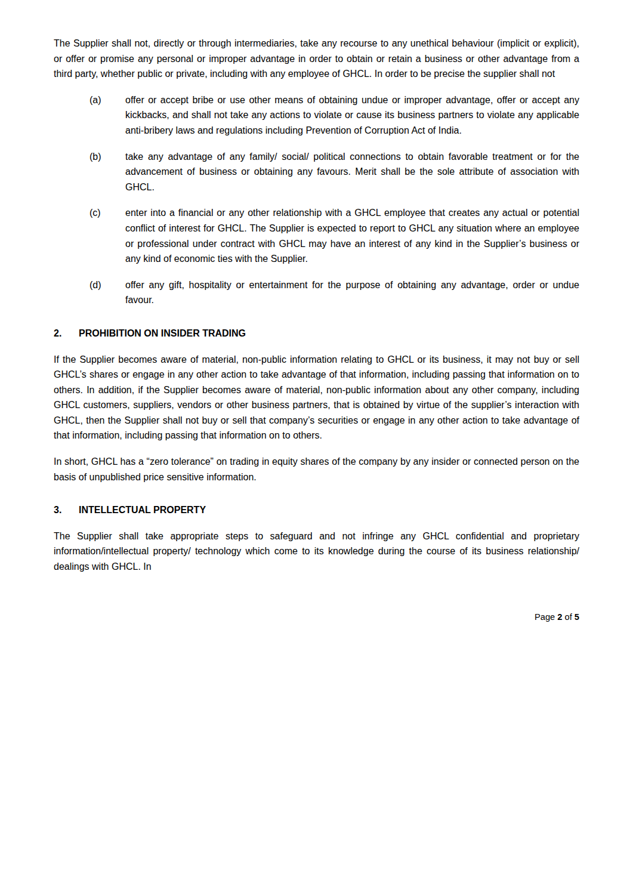The Supplier shall not, directly or through intermediaries, take any recourse to any unethical behaviour (implicit or explicit), or offer or promise any personal or improper advantage in order to obtain or retain a business or other advantage from a third party, whether public or private, including with any employee of GHCL. In order to be precise the supplier shall not
(a) offer or accept bribe or use other means of obtaining undue or improper advantage, offer or accept any kickbacks, and shall not take any actions to violate or cause its business partners to violate any applicable anti-bribery laws and regulations including Prevention of Corruption Act of India.
(b) take any advantage of any family/ social/ political connections to obtain favorable treatment or for the advancement of business or obtaining any favours. Merit shall be the sole attribute of association with GHCL.
(c) enter into a financial or any other relationship with a GHCL employee that creates any actual or potential conflict of interest for GHCL. The Supplier is expected to report to GHCL any situation where an employee or professional under contract with GHCL may have an interest of any kind in the Supplier’s business or any kind of economic ties with the Supplier.
(d) offer any gift, hospitality or entertainment for the purpose of obtaining any advantage, order or undue favour.
2. PROHIBITION ON INSIDER TRADING
If the Supplier becomes aware of material, non-public information relating to GHCL or its business, it may not buy or sell GHCL’s shares or engage in any other action to take advantage of that information, including passing that information on to others. In addition, if the Supplier becomes aware of material, non-public information about any other company, including GHCL customers, suppliers, vendors or other business partners, that is obtained by virtue of the supplier’s interaction with GHCL, then the Supplier shall not buy or sell that company’s securities or engage in any other action to take advantage of that information, including passing that information on to others.
In short, GHCL has a “zero tolerance” on trading in equity shares of the company by any insider or connected person on the basis of unpublished price sensitive information.
3. INTELLECTUAL PROPERTY
The Supplier shall take appropriate steps to safeguard and not infringe any GHCL confidential and proprietary information/intellectual property/ technology which come to its knowledge during the course of its business relationship/ dealings with GHCL. In
Page 2 of 5